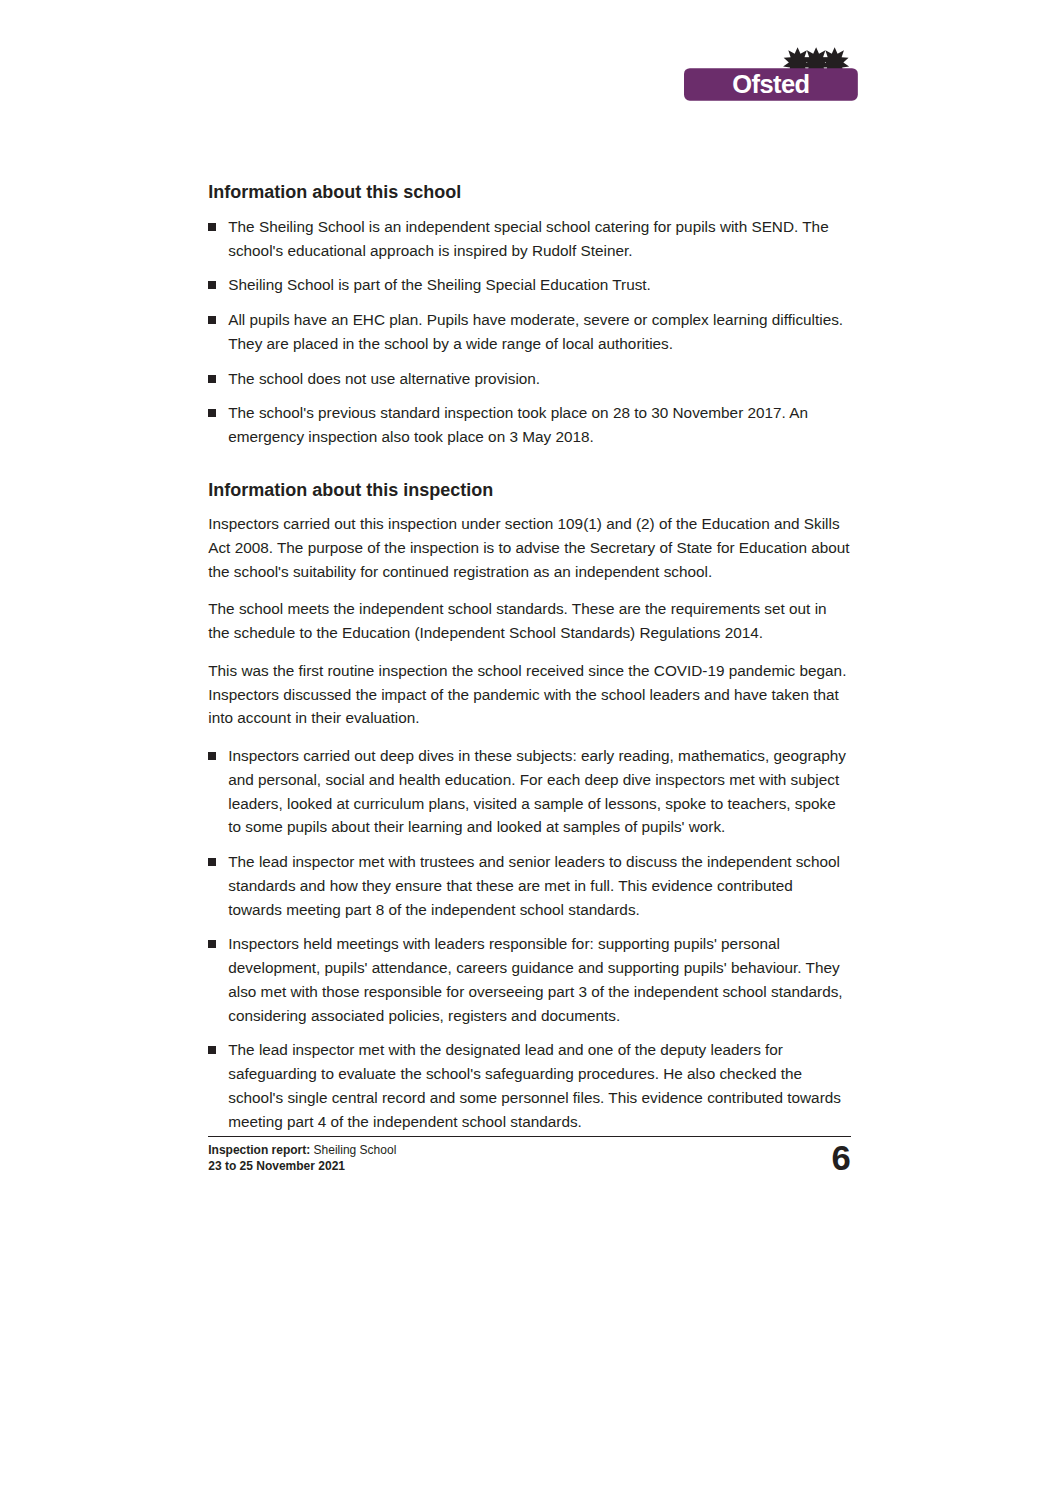Ofsted
Information about this school
The Sheiling School is an independent special school catering for pupils with SEND. The school's educational approach is inspired by Rudolf Steiner.
Sheiling School is part of the Sheiling Special Education Trust.
All pupils have an EHC plan. Pupils have moderate, severe or complex learning difficulties. They are placed in the school by a wide range of local authorities.
The school does not use alternative provision.
The school's previous standard inspection took place on 28 to 30 November 2017. An emergency inspection also took place on 3 May 2018.
Information about this inspection
Inspectors carried out this inspection under section 109(1) and (2) of the Education and Skills Act 2008. The purpose of the inspection is to advise the Secretary of State for Education about the school's suitability for continued registration as an independent school.
The school meets the independent school standards. These are the requirements set out in the schedule to the Education (Independent School Standards) Regulations 2014.
This was the first routine inspection the school received since the COVID-19 pandemic began. Inspectors discussed the impact of the pandemic with the school leaders and have taken that into account in their evaluation.
Inspectors carried out deep dives in these subjects: early reading, mathematics, geography and personal, social and health education. For each deep dive inspectors met with subject leaders, looked at curriculum plans, visited a sample of lessons, spoke to teachers, spoke to some pupils about their learning and looked at samples of pupils' work.
The lead inspector met with trustees and senior leaders to discuss the independent school standards and how they ensure that these are met in full. This evidence contributed towards meeting part 8 of the independent school standards.
Inspectors held meetings with leaders responsible for: supporting pupils' personal development, pupils' attendance, careers guidance and supporting pupils' behaviour. They also met with those responsible for overseeing part 3 of the independent school standards, considering associated policies, registers and documents.
The lead inspector met with the designated lead and one of the deputy leaders for safeguarding to evaluate the school's safeguarding procedures. He also checked the school's single central record and some personnel files. This evidence contributed towards meeting part 4 of the independent school standards.
Inspection report: Sheiling School
23 to 25 November 2021
6